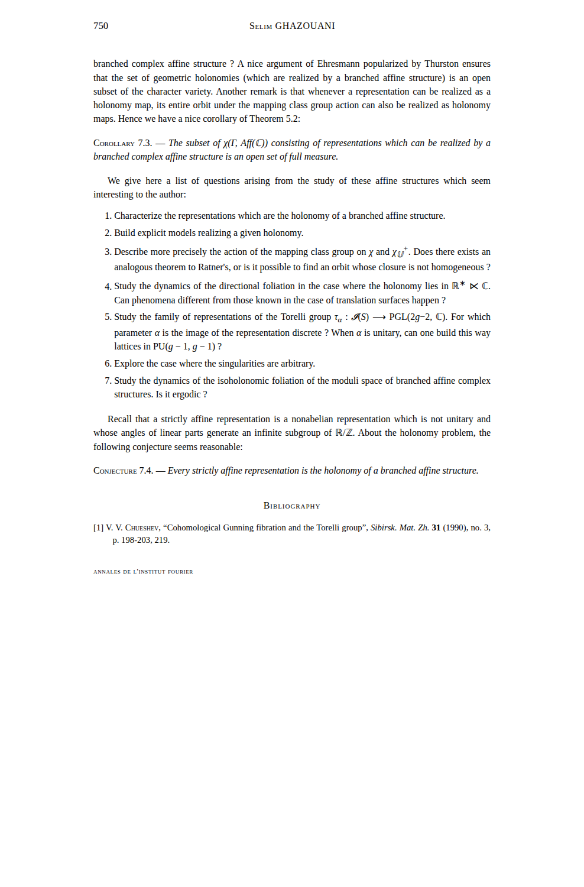750 Selim GHAZOUANI 750
branched complex affine structure ? A nice argument of Ehresmann popularized by Thurston ensures that the set of geometric holonomies (which are realized by a branched affine structure) is an open subset of the character variety. Another remark is that whenever a representation can be realized as a holonomy map, its entire orbit under the mapping class group action can also be realized as holonomy maps. Hence we have a nice corollary of Theorem 5.2:
Corollary 7.3. — The subset of χ(Γ, Aff(ℂ)) consisting of representations which can be realized by a branched complex affine structure is an open set of full measure.
We give here a list of questions arising from the study of these affine structures which seem interesting to the author:
Characterize the representations which are the holonomy of a branched affine structure.
Build explicit models realizing a given holonomy.
Describe more precisely the action of the mapping class group on χ and χ𝕌+. Does there exists an analogous theorem to Ratner's, or is it possible to find an orbit whose closure is not homogeneous ?
Study the dynamics of the directional foliation in the case where the holonomy lies in ℝ∗ ⋉ ℂ. Can phenomena different from those known in the case of translation surfaces happen ?
Study the family of representations of the Torelli group τα : 𝓘(S) ⟶ PGL(2g−2, ℂ). For which parameter α is the image of the representation discrete ? When α is unitary, can one build this way lattices in PU(g − 1, g − 1) ?
Explore the case where the singularities are arbitrary.
Study the dynamics of the isoholonomic foliation of the moduli space of branched affine complex structures. Is it ergodic ?
Recall that a strictly affine representation is a nonabelian representation which is not unitary and whose angles of linear parts generate an infinite subgroup of ℝ/ℤ. About the holonomy problem, the following conjecture seems reasonable:
Conjecture 7.4. — Every strictly affine representation is the holonomy of a branched affine structure.
Bibliography
[1] V. V. Chueshev, “Cohomological Gunning fibration and the Torelli group”, Sibirsk. Mat. Zh. 31 (1990), no. 3, p. 198-203, 219.
annales de l'institut fourier